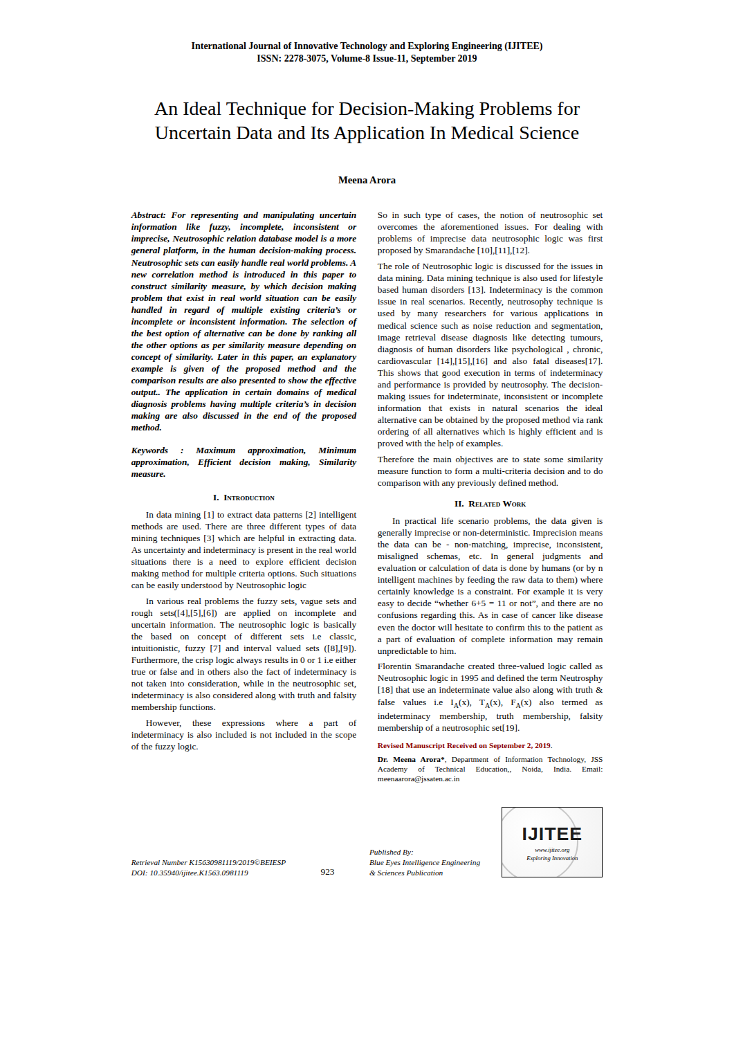International Journal of Innovative Technology and Exploring Engineering (IJITEE) ISSN: 2278-3075, Volume-8 Issue-11, September 2019
An Ideal Technique for Decision-Making Problems for Uncertain Data and Its Application In Medical Science
Meena Arora
Abstract: For representing and manipulating uncertain information like fuzzy, incomplete, inconsistent or imprecise, Neutrosophic relation database model is a more general platform, in the human decision-making process. Neutrosophic sets can easily handle real world problems. A new correlation method is introduced in this paper to construct similarity measure, by which decision making problem that exist in real world situation can be easily handled in regard of multiple existing criteria’s or incomplete or inconsistent information. The selection of the best option of alternative can be done by ranking all the other options as per similarity measure depending on concept of similarity. Later in this paper, an explanatory example is given of the proposed method and the comparison results are also presented to show the effective output.. The application in certain domains of medical diagnosis problems having multiple criteria’s in decision making are also discussed in the end of the proposed method.
Keywords : Maximum approximation, Minimum approximation, Efficient decision making, Similarity measure.
I. Introduction
In data mining [1] to extract data patterns [2] intelligent methods are used. There are three different types of data mining techniques [3] which are helpful in extracting data. As uncertainty and indeterminacy is present in the real world situations there is a need to explore efficient decision making method for multiple criteria options. Such situations can be easily understood by Neutrosophic logic
In various real problems the fuzzy sets, vague sets and rough sets([4],[5],[6]) are applied on incomplete and uncertain information. The neutrosophic logic is basically the based on concept of different sets i.e classic, intuitionistic, fuzzy [7] and interval valued sets ([8],[9]). Furthermore, the crisp logic always results in 0 or 1 i.e either true or false and in others also the fact of indeterminacy is not taken into consideration, while in the neutrosophic set, indeterminacy is also considered along with truth and falsity membership functions.
However, these expressions where a part of indeterminacy is also included is not included in the scope of the fuzzy logic.
So in such type of cases, the notion of neutrosophic set overcomes the aforementioned issues. For dealing with problems of imprecise data neutrosophic logic was first proposed by Smarandache [10],[11],[12].
The role of Neutrosophic logic is discussed for the issues in data mining. Data mining technique is also used for lifestyle based human disorders [13]. Indeterminacy is the common issue in real scenarios. Recently, neutrosophy technique is used by many researchers for various applications in medical science such as noise reduction and segmentation, image retrieval disease diagnosis like detecting tumours, diagnosis of human disorders like psychological , chronic, cardiovascular [14],[15],[16] and also fatal diseases[17]. This shows that good execution in terms of indeterminacy and performance is provided by neutrosophy. The decision-making issues for indeterminate, inconsistent or incomplete information that exists in natural scenarios the ideal alternative can be obtained by the proposed method via rank ordering of all alternatives which is highly efficient and is proved with the help of examples.
Therefore the main objectives are to state some similarity measure function to form a multi-criteria decision and to do comparison with any previously defined method.
II. Related Work
In practical life scenario problems, the data given is generally imprecise or non-deterministic. Imprecision means the data can be - non-matching, imprecise, inconsistent, misaligned schemas, etc. In general judgments and evaluation or calculation of data is done by humans (or by n intelligent machines by feeding the raw data to them) where certainly knowledge is a constraint. For example it is very easy to decide “whether 6+5 = 11 or not”, and there are no confusions regarding this. As in case of cancer like disease even the doctor will hesitate to confirm this to the patient as a part of evaluation of complete information may remain unpredictable to him.
Florentin Smarandache created three-valued logic called as Neutrosophic logic in 1995 and defined the term Neutrosphy [18] that use an indeterminate value also along with truth & false values i.e IA(x), TA(x), FA(x) also termed as indeterminacy membership, truth membership, falsity membership of a neutrosophic set[19].
Revised Manuscript Received on September 2, 2019.
Dr. Meena Arora*, Department of Information Technology, JSS Academy of Technical Education,, Noida, India. Email: meenaarora@jssaten.ac.in
Retrieval Number K15630981119/2019©BEIESP
DOI: 10.35940/ijitee.K1563.0981119
923
Published By:
Blue Eyes Intelligence Engineering
& Sciences Publication
IJITEE
www.ijitee.org
Exploring Innovation